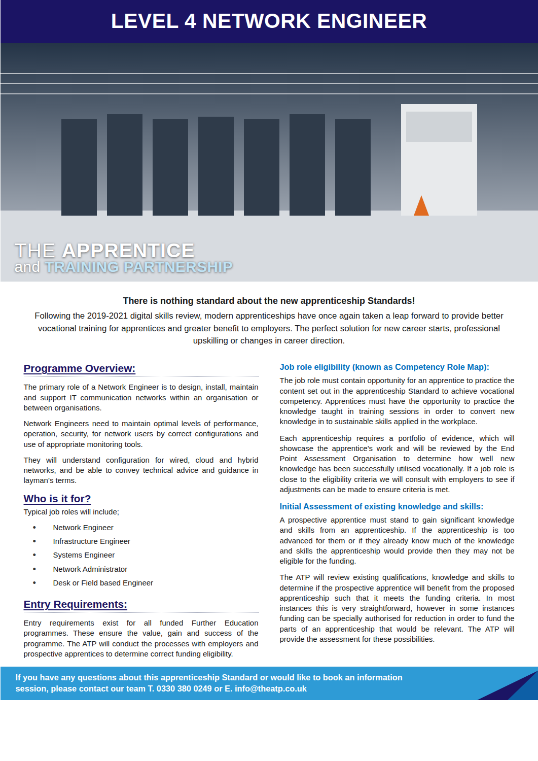LEVEL 4 NETWORK ENGINEER
THE APPRENTICE
and TRAINING PARTNERSHIP
There is nothing standard about the new apprenticeship Standards!
Following the 2019-2021 digital skills review, modern apprenticeships have once again taken a leap forward to provide better vocational training for apprentices and greater benefit to employers. The perfect solution for new career starts, professional upskilling or changes in career direction.
Programme Overview:
The primary role of a Network Engineer is to design, install, maintain and support IT communication networks within an organisation or between organisations.
Network Engineers need to maintain optimal levels of performance, operation, security, for network users by correct configurations and use of appropriate monitoring tools.
They will understand configuration for wired, cloud and hybrid networks, and be able to convey technical advice and guidance in layman’s terms.
Who is it for?
Typical job roles will include;
Network Engineer
Infrastructure Engineer
Systems Engineer
Network Administrator
Desk or Field based Engineer
Entry Requirements:
Entry requirements exist for all funded Further Education programmes. These ensure the value, gain and success of the programme. The ATP will conduct the processes with employers and prospective apprentices to determine correct funding eligibility.
Job role eligibility (known as Competency Role Map):
The job role must contain opportunity for an apprentice to practice the content set out in the apprenticeship Standard to achieve vocational competency. Apprentices must have the opportunity to practice the knowledge taught in training sessions in order to convert new knowledge in to sustainable skills applied in the workplace.
Each apprenticeship requires a portfolio of evidence, which will showcase the apprentice’s work and will be reviewed by the End Point Assessment Organisation to determine how well new knowledge has been successfully utilised vocationally. If a job role is close to the eligibility criteria we will consult with employers to see if adjustments can be made to ensure criteria is met.
Initial Assessment of existing knowledge and skills:
A prospective apprentice must stand to gain significant knowledge and skills from an apprenticeship. If the apprenticeship is too advanced for them or if they already know much of the knowledge and skills the apprenticeship would provide then they may not be eligible for the funding.
The ATP will review existing qualifications, knowledge and skills to determine if the prospective apprentice will benefit from the proposed apprenticeship such that it meets the funding criteria. In most instances this is very straightforward, however in some instances funding can be specially authorised for reduction in order to fund the parts of an apprenticeship that would be relevant. The ATP will provide the assessment for these possibilities.
If you have any questions about this apprenticeship Standard or would like to book an information session, please contact our team T. 0330 380 0249 or E. info@theatp.co.uk